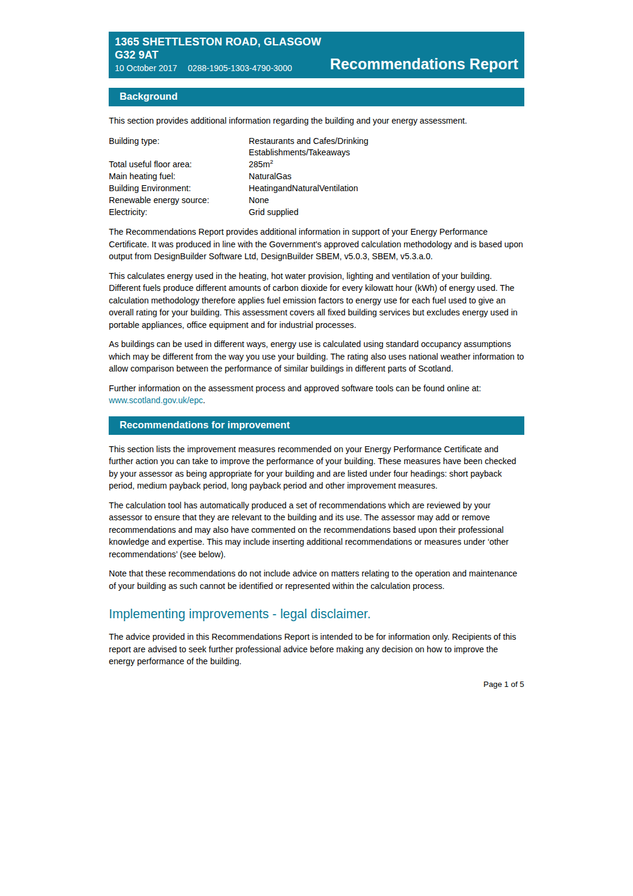1365 SHETTLESTON ROAD, GLASGOW G32 9AT
10 October 20170288-1905-1303-4790-3000
Recommendations Report
Background
This section provides additional information regarding the building and your energy assessment.
| Building type: | Restaurants and Cafes/Drinking Establishments/Takeaways |
| Total useful floor area: | 285m 2 |
| Main heating fuel: | NaturalGas |
| Building Environment: | HeatingandNaturalVentilation |
| Renewable energy source: | None |
| Electricity: | Grid supplied |
The Recommendations Report provides additional information in support of your Energy Performance Certificate. It was produced in line with the Government's approved calculation methodology and is based upon output from DesignBuilder Software Ltd, DesignBuilder SBEM, v5.0.3, SBEM, v5.3.a.0.
This calculates energy used in the heating, hot water provision, lighting and ventilation of your building. Different fuels produce different amounts of carbon dioxide for every kilowatt hour (kWh) of energy used. The calculation methodology therefore applies fuel emission factors to energy use for each fuel used to give an overall rating for your building. This assessment covers all fixed building services but excludes energy used in portable appliances, office equipment and for industrial processes.
As buildings can be used in different ways, energy use is calculated using standard occupancy assumptions which may be different from the way you use your building. The rating also uses national weather information to allow comparison between the performance of similar buildings in different parts of Scotland.
Further information on the assessment process and approved software tools can be found online at:
www.scotland.gov.uk/epc.
Recommendations for improvement
This section lists the improvement measures recommended on your Energy Performance Certificate and further action you can take to improve the performance of your building. These measures have been checked by your assessor as being appropriate for your building and are listed under four headings: short payback period, medium payback period, long payback period and other improvement measures.
The calculation tool has automatically produced a set of recommendations which are reviewed by your assessor to ensure that they are relevant to the building and its use. The assessor may add or remove recommendations and may also have commented on the recommendations based upon their professional knowledge and expertise. This may include inserting additional recommendations or measures under ‘other recommendations’ (see below).
Note that these recommendations do not include advice on matters relating to the operation and maintenance of your building as such cannot be identified or represented within the calculation process.
Implementing improvements - legal disclaimer.
The advice provided in this Recommendations Report is intended to be for information only. Recipients of this report are advised to seek further professional advice before making any decision on how to improve the energy performance of the building.
Page 1 of 5